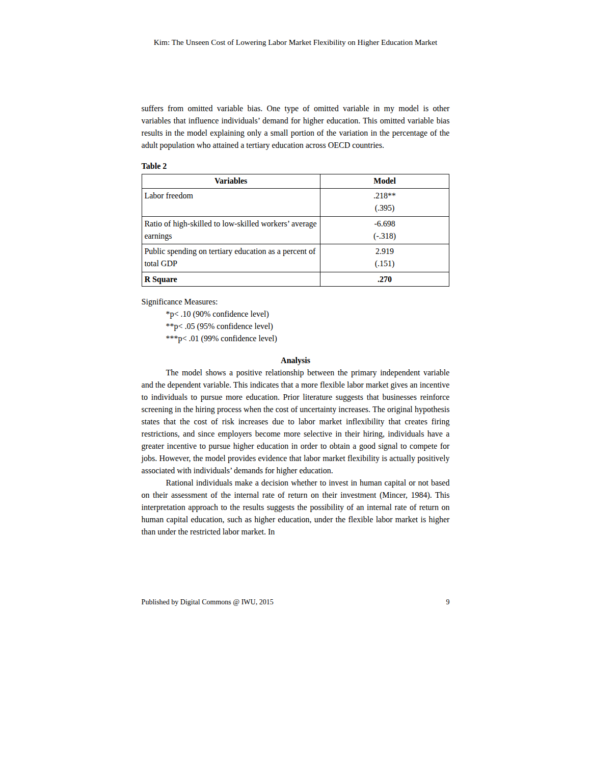Kim: The Unseen Cost of Lowering Labor Market Flexibility on Higher Education Market
suffers from omitted variable bias. One type of omitted variable in my model is other variables that influence individuals’ demand for higher education. This omitted variable bias results in the model explaining only a small portion of the variation in the percentage of the adult population who attained a tertiary education across OECD countries.
Table 2
| Variables | Model |
| --- | --- |
| Labor freedom | .218** (.395) |
| Ratio of high-skilled to low-skilled workers’ average earnings | -6.698 (-.318) |
| Public spending on tertiary education as a percent of total GDP | 2.919 (.151) |
| R Square | .270 |
Significance Measures:
*p< .10 (90% confidence level)
**p< .05 (95% confidence level)
***p< .01 (99% confidence level)
Analysis
The model shows a positive relationship between the primary independent variable and the dependent variable. This indicates that a more flexible labor market gives an incentive to individuals to pursue more education. Prior literature suggests that businesses reinforce screening in the hiring process when the cost of uncertainty increases. The original hypothesis states that the cost of risk increases due to labor market inflexibility that creates firing restrictions, and since employers become more selective in their hiring, individuals have a greater incentive to pursue higher education in order to obtain a good signal to compete for jobs. However, the model provides evidence that labor market flexibility is actually positively associated with individuals’ demands for higher education.
Rational individuals make a decision whether to invest in human capital or not based on their assessment of the internal rate of return on their investment (Mincer, 1984). This interpretation approach to the results suggests the possibility of an internal rate of return on human capital education, such as higher education, under the flexible labor market is higher than under the restricted labor market. In
Published by Digital Commons @ IWU, 2015
9